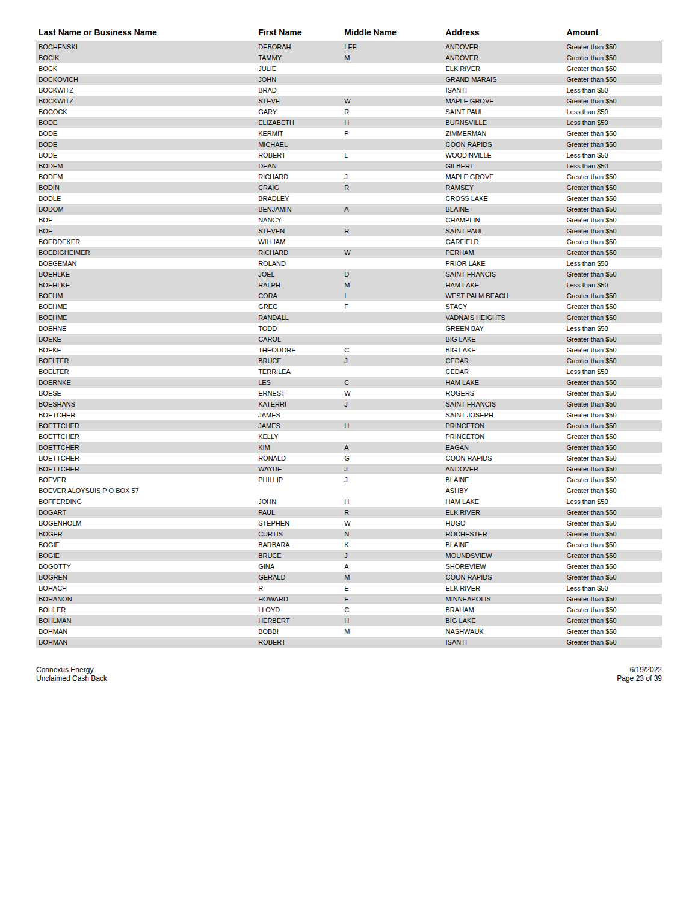| Last Name or Business Name | First Name | Middle Name | Address | Amount |
| --- | --- | --- | --- | --- |
| BOCHENSKI | DEBORAH | LEE | ANDOVER | Greater than $50 |
| BOCIK | TAMMY | M | ANDOVER | Greater than $50 |
| BOCK | JULIE | | ELK RIVER | Greater than $50 |
| BOCKOVICH | JOHN | | GRAND MARAIS | Greater than $50 |
| BOCKWITZ | BRAD | | ISANTI | Less than $50 |
| BOCKWITZ | STEVE | W | MAPLE GROVE | Greater than $50 |
| BOCOCK | GARY | R | SAINT PAUL | Less than $50 |
| BODE | ELIZABETH | H | BURNSVILLE | Less than $50 |
| BODE | KERMIT | P | ZIMMERMAN | Greater than $50 |
| BODE | MICHAEL | | COON RAPIDS | Greater than $50 |
| BODE | ROBERT | L | WOODINVILLE | Less than $50 |
| BODEM | DEAN | | GILBERT | Less than $50 |
| BODEM | RICHARD | J | MAPLE GROVE | Greater than $50 |
| BODIN | CRAIG | R | RAMSEY | Greater than $50 |
| BODLE | BRADLEY | | CROSS LAKE | Greater than $50 |
| BODOM | BENJAMIN | A | BLAINE | Greater than $50 |
| BOE | NANCY | | CHAMPLIN | Greater than $50 |
| BOE | STEVEN | R | SAINT PAUL | Greater than $50 |
| BOEDDEKER | WILLIAM | | GARFIELD | Greater than $50 |
| BOEDIGHEIMER | RICHARD | W | PERHAM | Greater than $50 |
| BOEGEMAN | ROLAND | | PRIOR LAKE | Less than $50 |
| BOEHLKE | JOEL | D | SAINT FRANCIS | Greater than $50 |
| BOEHLKE | RALPH | M | HAM LAKE | Less than $50 |
| BOEHM | CORA | I | WEST PALM BEACH | Greater than $50 |
| BOEHME | GREG | F | STACY | Greater than $50 |
| BOEHME | RANDALL | | VADNAIS HEIGHTS | Greater than $50 |
| BOEHNE | TODD | | GREEN BAY | Less than $50 |
| BOEKE | CAROL | | BIG LAKE | Greater than $50 |
| BOEKE | THEODORE | C | BIG LAKE | Greater than $50 |
| BOELTER | BRUCE | J | CEDAR | Greater than $50 |
| BOELTER | TERRILEA | | CEDAR | Less than $50 |
| BOERNKE | LES | C | HAM LAKE | Greater than $50 |
| BOESE | ERNEST | W | ROGERS | Greater than $50 |
| BOESHANS | KATERRI | J | SAINT FRANCIS | Greater than $50 |
| BOETCHER | JAMES | | SAINT JOSEPH | Greater than $50 |
| BOETTCHER | JAMES | H | PRINCETON | Greater than $50 |
| BOETTCHER | KELLY | | PRINCETON | Greater than $50 |
| BOETTCHER | KIM | A | EAGAN | Greater than $50 |
| BOETTCHER | RONALD | G | COON RAPIDS | Greater than $50 |
| BOETTCHER | WAYDE | J | ANDOVER | Greater than $50 |
| BOEVER | PHILLIP | J | BLAINE | Greater than $50 |
| BOEVER ALOYSUIS P O BOX 57 | | | ASHBY | Greater than $50 |
| BOFFERDING | JOHN | H | HAM LAKE | Less than $50 |
| BOGART | PAUL | R | ELK RIVER | Greater than $50 |
| BOGENHOLM | STEPHEN | W | HUGO | Greater than $50 |
| BOGER | CURTIS | N | ROCHESTER | Greater than $50 |
| BOGIE | BARBARA | K | BLAINE | Greater than $50 |
| BOGIE | BRUCE | J | MOUNDSVIEW | Greater than $50 |
| BOGOTTY | GINA | A | SHOREVIEW | Greater than $50 |
| BOGREN | GERALD | M | COON RAPIDS | Greater than $50 |
| BOHACH | R | E | ELK RIVER | Less than $50 |
| BOHANON | HOWARD | E | MINNEAPOLIS | Greater than $50 |
| BOHLER | LLOYD | C | BRAHAM | Greater than $50 |
| BOHLMAN | HERBERT | H | BIG LAKE | Greater than $50 |
| BOHMAN | BOBBI | M | NASHWAUK | Greater than $50 |
| BOHMAN | ROBERT | | ISANTI | Greater than $50 |
Connexus Energy
Unclaimed Cash Back
6/19/2022
Page 23 of 39